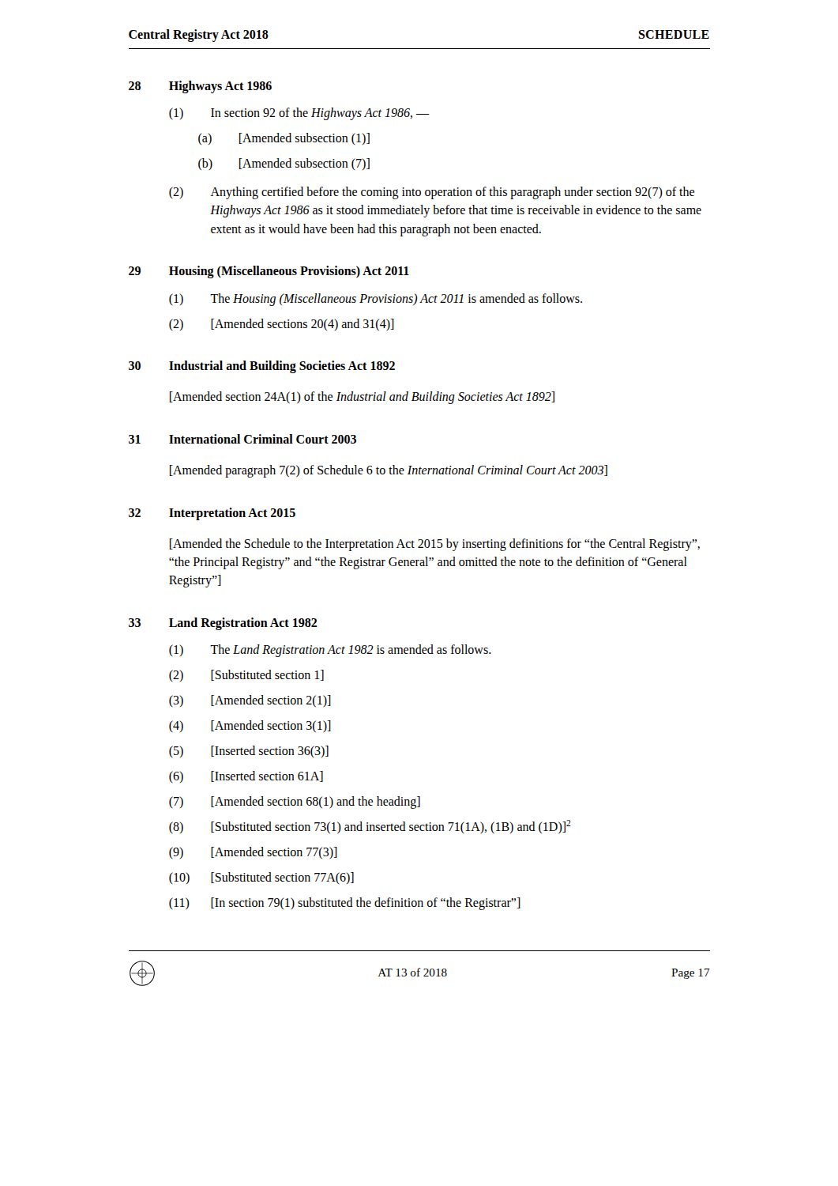Central Registry Act 2018 SCHEDULE
28 Highways Act 1986
(1) In section 92 of the Highways Act 1986, —
(a) [Amended subsection (1)]
(b) [Amended subsection (7)]
(2) Anything certified before the coming into operation of this paragraph under section 92(7) of the Highways Act 1986 as it stood immediately before that time is receivable in evidence to the same extent as it would have been had this paragraph not been enacted.
29 Housing (Miscellaneous Provisions) Act 2011
(1) The Housing (Miscellaneous Provisions) Act 2011 is amended as follows.
(2) [Amended sections 20(4) and 31(4)]
30 Industrial and Building Societies Act 1892
[Amended section 24A(1) of the Industrial and Building Societies Act 1892]
31 International Criminal Court 2003
[Amended paragraph 7(2) of Schedule 6 to the International Criminal Court Act 2003]
32 Interpretation Act 2015
[Amended the Schedule to the Interpretation Act 2015 by inserting definitions for “the Central Registry”, “the Principal Registry” and “the Registrar General” and omitted the note to the definition of “General Registry”]
33 Land Registration Act 1982
(1) The Land Registration Act 1982 is amended as follows.
(2) [Substituted section 1]
(3) [Amended section 2(1)]
(4) [Amended section 3(1)]
(5) [Inserted section 36(3)]
(6) [Inserted section 61A]
(7) [Amended section 68(1) and the heading]
(8) [Substituted section 73(1) and inserted section 71(1A), (1B) and (1D)]2
(9) [Amended section 77(3)]
(10) [Substituted section 77A(6)]
(11) [In section 79(1) substituted the definition of “the Registrar”]
AT 13 of 2018 Page 17